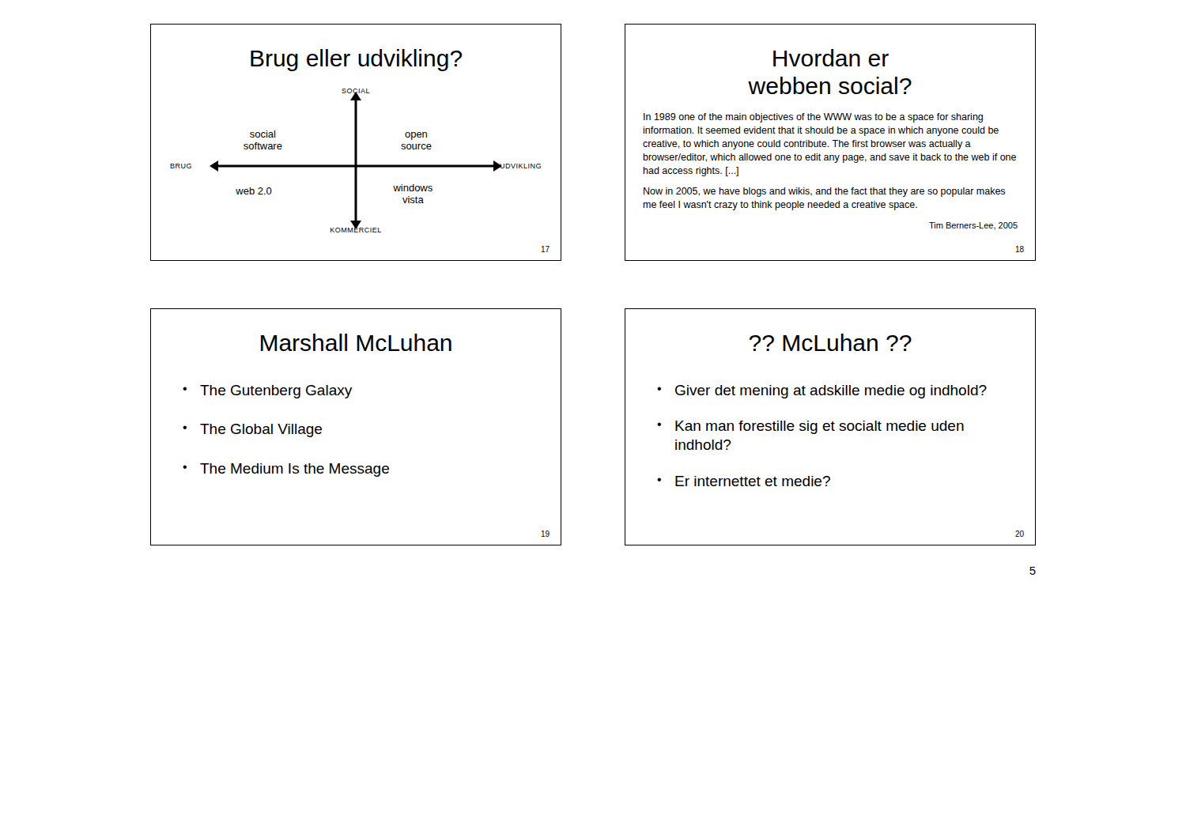Brug eller udvikling?
SOCIAL KOMMERCIEL BRUG UDVIKLING
social
software
open
source
web 2.0
windows
vista
17
Hvordan er
webben social?
In 1989 one of the main objectives of the WWW was to be a space for sharing information. It seemed evident that it should be a space in which anyone could be creative, to which anyone could contribute. The first browser was actually a browser/editor, which allowed one to edit any page, and save it back to the web if one had access rights. [...]
Now in 2005, we have blogs and wikis, and the fact that they are so popular makes me feel I wasn't crazy to think people needed a creative space.
Tim Berners-Lee, 2005
18
Marshall McLuhan
The Gutenberg Galaxy
The Global Village
The Medium Is the Message
19
?? McLuhan ??
Giver det mening at adskille medie og indhold?
Kan man forestille sig et socialt medie uden indhold?
Er internettet et medie?
20
5